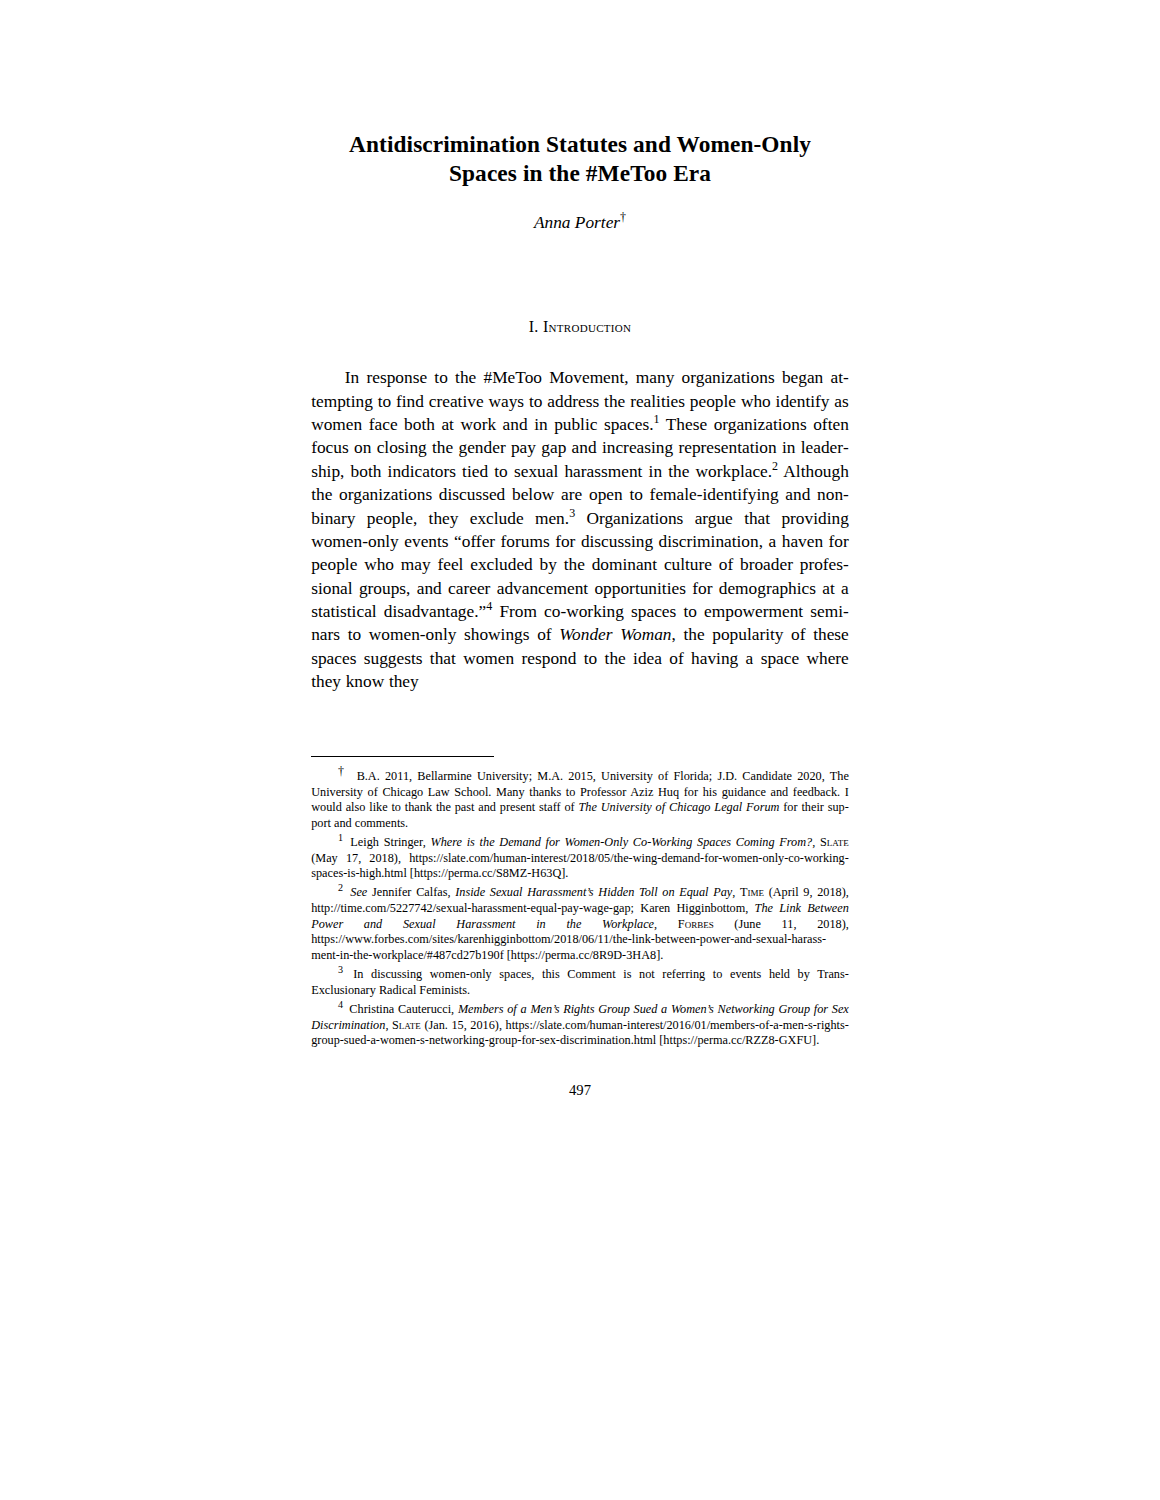Antidiscrimination Statutes and Women-Only
Spaces in the #MeToo Era
Anna Porter†
I. Introduction
In response to the #MeToo Movement, many organizations began attempting to find creative ways to address the realities people who identify as women face both at work and in public spaces.1 These organizations often focus on closing the gender pay gap and increasing representation in leadership, both indicators tied to sexual harassment in the workplace.2 Although the organizations discussed below are open to female-identifying and non-binary people, they exclude men.3 Organizations argue that providing women-only events “offer forums for discussing discrimination, a haven for people who may feel excluded by the dominant culture of broader professional groups, and career advancement opportunities for demographics at a statistical disadvantage.”4 From co-working spaces to empowerment seminars to women-only showings of Wonder Woman, the popularity of these spaces suggests that women respond to the idea of having a space where they know they
† B.A. 2011, Bellarmine University; M.A. 2015, University of Florida; J.D. Candidate 2020, The University of Chicago Law School. Many thanks to Professor Aziz Huq for his guidance and feedback. I would also like to thank the past and present staff of The University of Chicago Legal Forum for their support and comments.
1 Leigh Stringer, Where is the Demand for Women-Only Co-Working Spaces Coming From?, Slate (May 17, 2018), https://slate.com/human-interest/2018/05/the-wing-demand-for-women-only-co-working-spaces-is-high.html [https://perma.cc/S8MZ-H63Q].
2 See Jennifer Calfas, Inside Sexual Harassment’s Hidden Toll on Equal Pay, Time (April 9, 2018), http://time.com/5227742/sexual-harassment-equal-pay-wage-gap; Karen Higginbottom, The Link Between Power and Sexual Harassment in the Workplace, Forbes (June 11, 2018), https://www.forbes.com/sites/karenhigginbottom/2018/06/11/the-link-between-power-and-sexual-harassment-in-the-workplace/#487cd27b190f [https://perma.cc/8R9D-3HA8].
3 In discussing women-only spaces, this Comment is not referring to events held by Trans-Exclusionary Radical Feminists.
4 Christina Cauterucci, Members of a Men’s Rights Group Sued a Women’s Networking Group for Sex Discrimination, Slate (Jan. 15, 2016), https://slate.com/human-interest/2016/01/members-of-a-men-s-rights-group-sued-a-women-s-networking-group-for-sex-discrimination.html [https://perma.cc/RZZ8-GXFU].
497